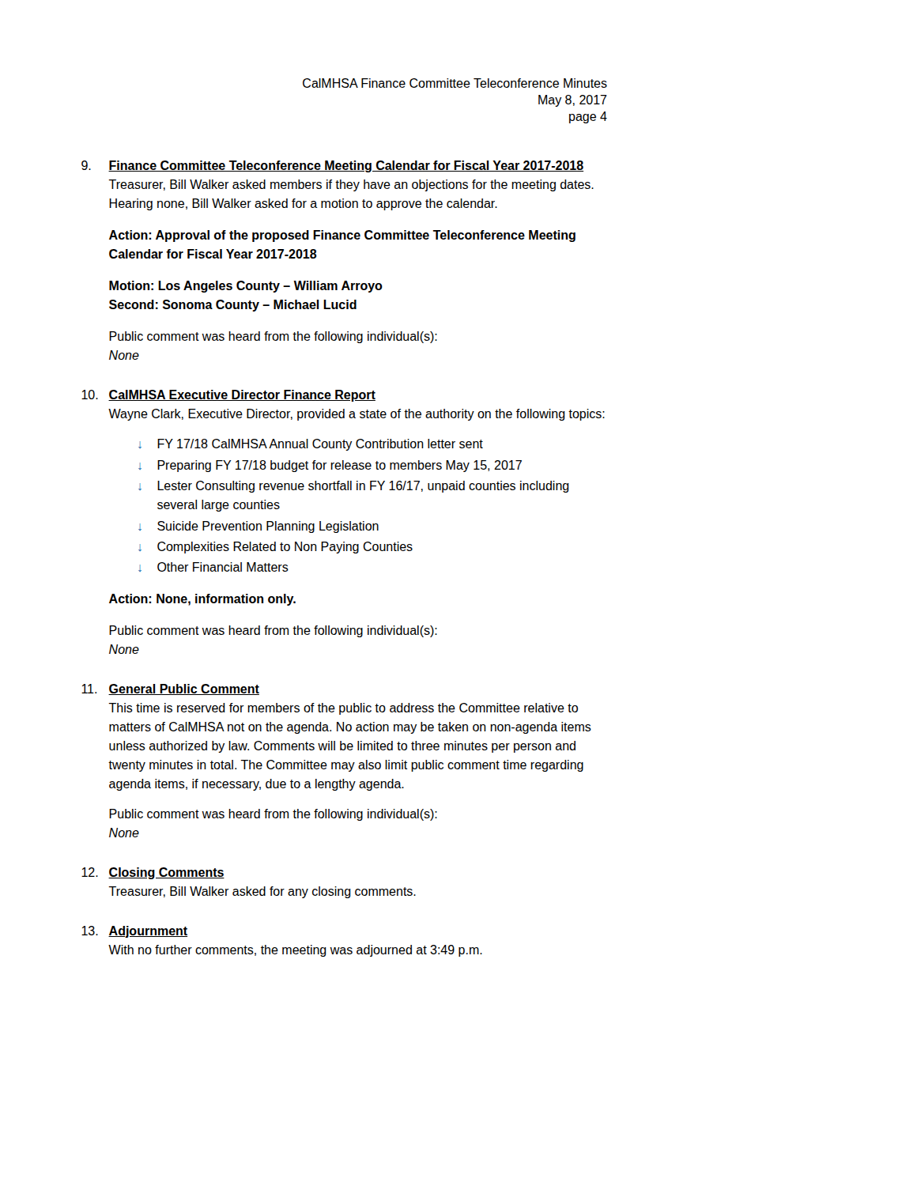CalMHSA Finance Committee Teleconference Minutes
May 8, 2017
page 4
Finance Committee Teleconference Meeting Calendar for Fiscal Year 2017-2018
Treasurer, Bill Walker asked members if they have an objections for the meeting dates. Hearing none, Bill Walker asked for a motion to approve the calendar.
Action: Approval of the proposed Finance Committee Teleconference Meeting Calendar for Fiscal Year 2017-2018
Motion: Los Angeles County – William Arroyo
Second: Sonoma County – Michael Lucid
Public comment was heard from the following individual(s):
None
CalMHSA Executive Director Finance Report
Wayne Clark, Executive Director, provided a state of the authority on the following topics:
FY 17/18 CalMHSA Annual County Contribution letter sent
Preparing FY 17/18 budget for release to members May 15, 2017
Lester Consulting revenue shortfall in FY 16/17, unpaid counties including several large counties
Suicide Prevention Planning Legislation
Complexities Related to Non Paying Counties
Other Financial Matters
Action: None, information only.
Public comment was heard from the following individual(s):
None
General Public Comment
This time is reserved for members of the public to address the Committee relative to matters of CalMHSA not on the agenda. No action may be taken on non-agenda items unless authorized by law. Comments will be limited to three minutes per person and twenty minutes in total. The Committee may also limit public comment time regarding agenda items, if necessary, due to a lengthy agenda.
Public comment was heard from the following individual(s):
None
Closing Comments
Treasurer, Bill Walker asked for any closing comments.
Adjournment
With no further comments, the meeting was adjourned at 3:49 p.m.